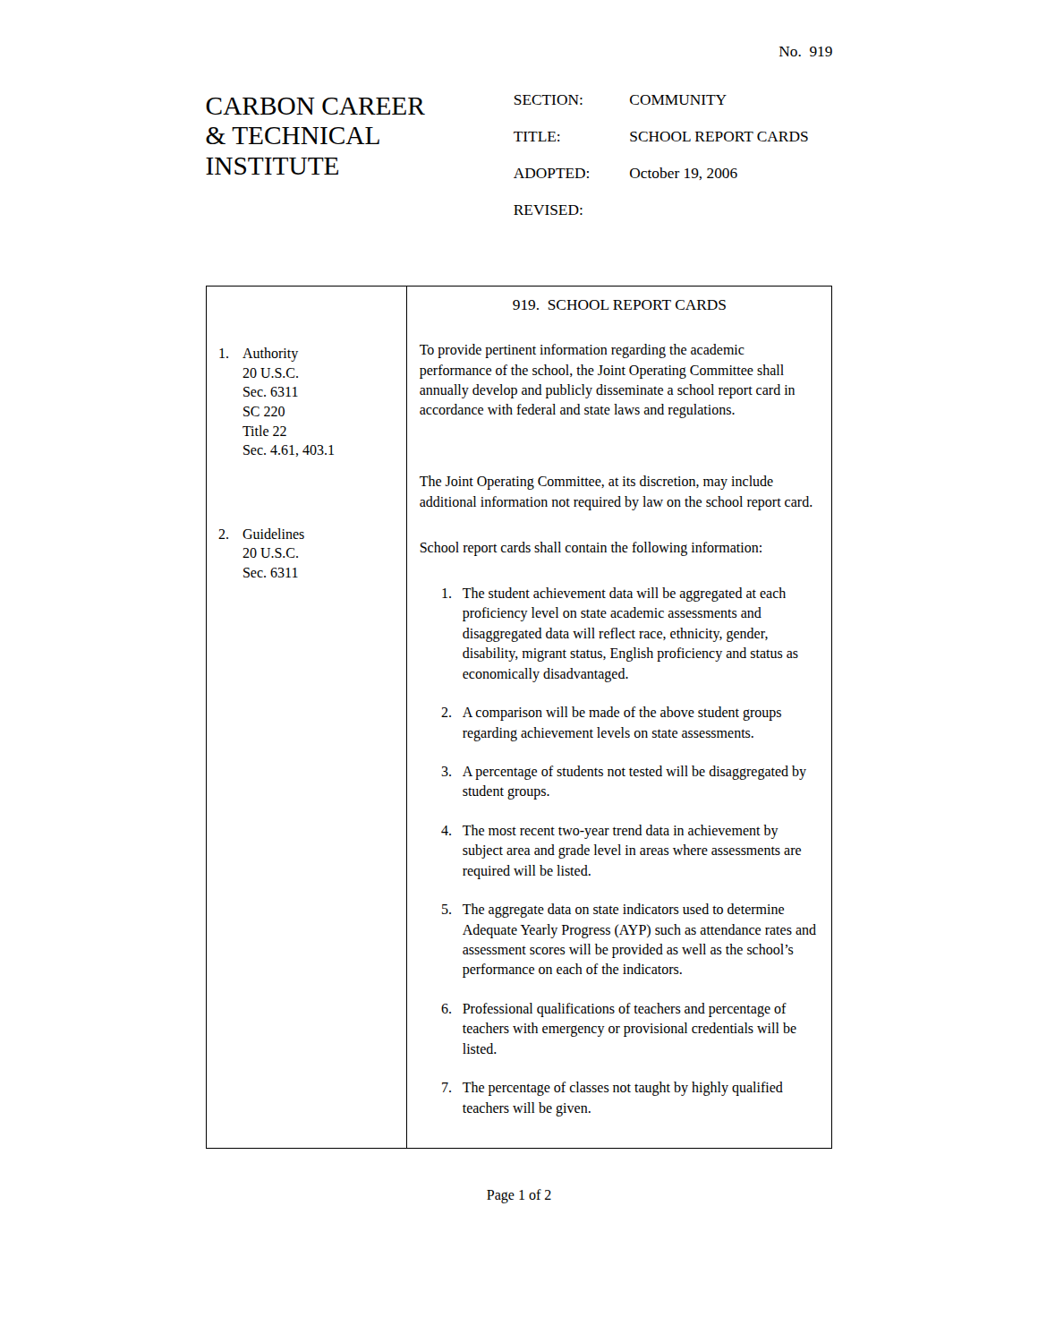No. 919
CARBON CAREER
& TECHNICAL
INSTITUTE
| SECTION: | COMMUNITY |
| TITLE: | SCHOOL REPORT CARDS |
| ADOPTED: | October 19, 2006 |
| REVISED: | |
| 1. Authority 20 U.S.C. Sec. 6311 SC 220 Title 22 Sec. 4.61, 403.1 2. Guidelines 20 U.S.C. Sec. 6311 | 919. SCHOOL REPORT CARDS To provide pertinent information regarding the academic performance of the school, the Joint Operating Committee shall annually develop and publicly disseminate a school report card in accordance with federal and state laws and regulations. The Joint Operating Committee, at its discretion, may include additional information not required by law on the school report card. School report cards shall contain the following information: The student achievement data will be aggregated at each proficiency level on state academic assessments and disaggregated data will reflect race, ethnicity, gender, disability, migrant status, English proficiency and status as economically disadvantaged. A comparison will be made of the above student groups regarding achievement levels on state assessments. A percentage of students not tested will be disaggregated by student groups. The most recent two-year trend data in achievement by subject area and grade level in areas where assessments are required will be listed. The aggregate data on state indicators used to determine Adequate Yearly Progress (AYP) such as attendance rates and assessment scores will be provided as well as the school’s performance on each of the indicators. Professional qualifications of teachers and percentage of teachers with emergency or provisional credentials will be listed. The percentage of classes not taught by highly qualified teachers will be given. |
Page 1 of 2